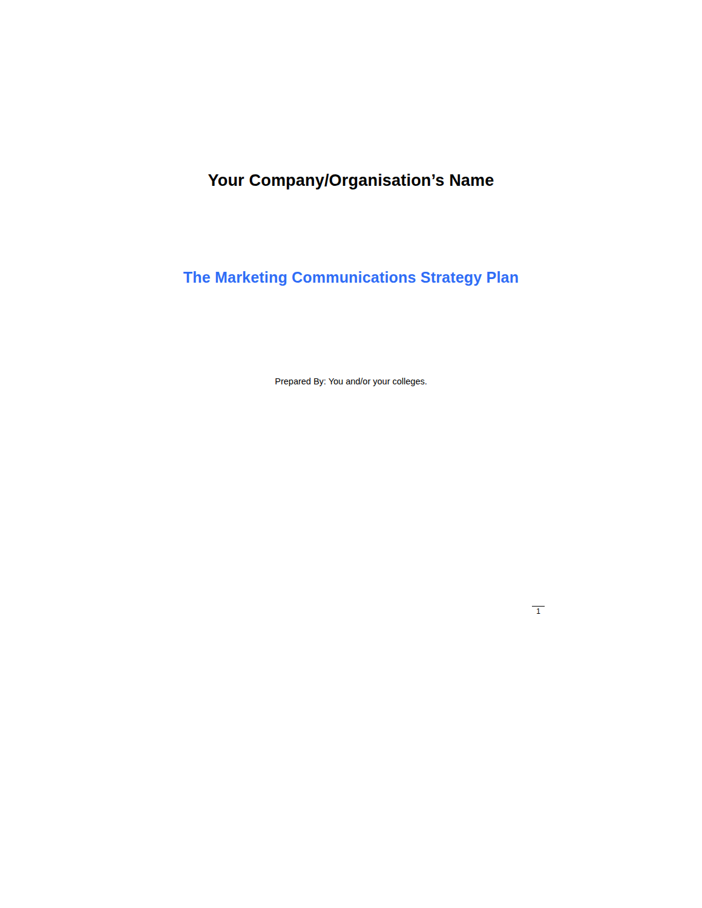Your Company/Organisation’s Name
The Marketing Communications Strategy Plan
Prepared By: You and/or your colleges.
1